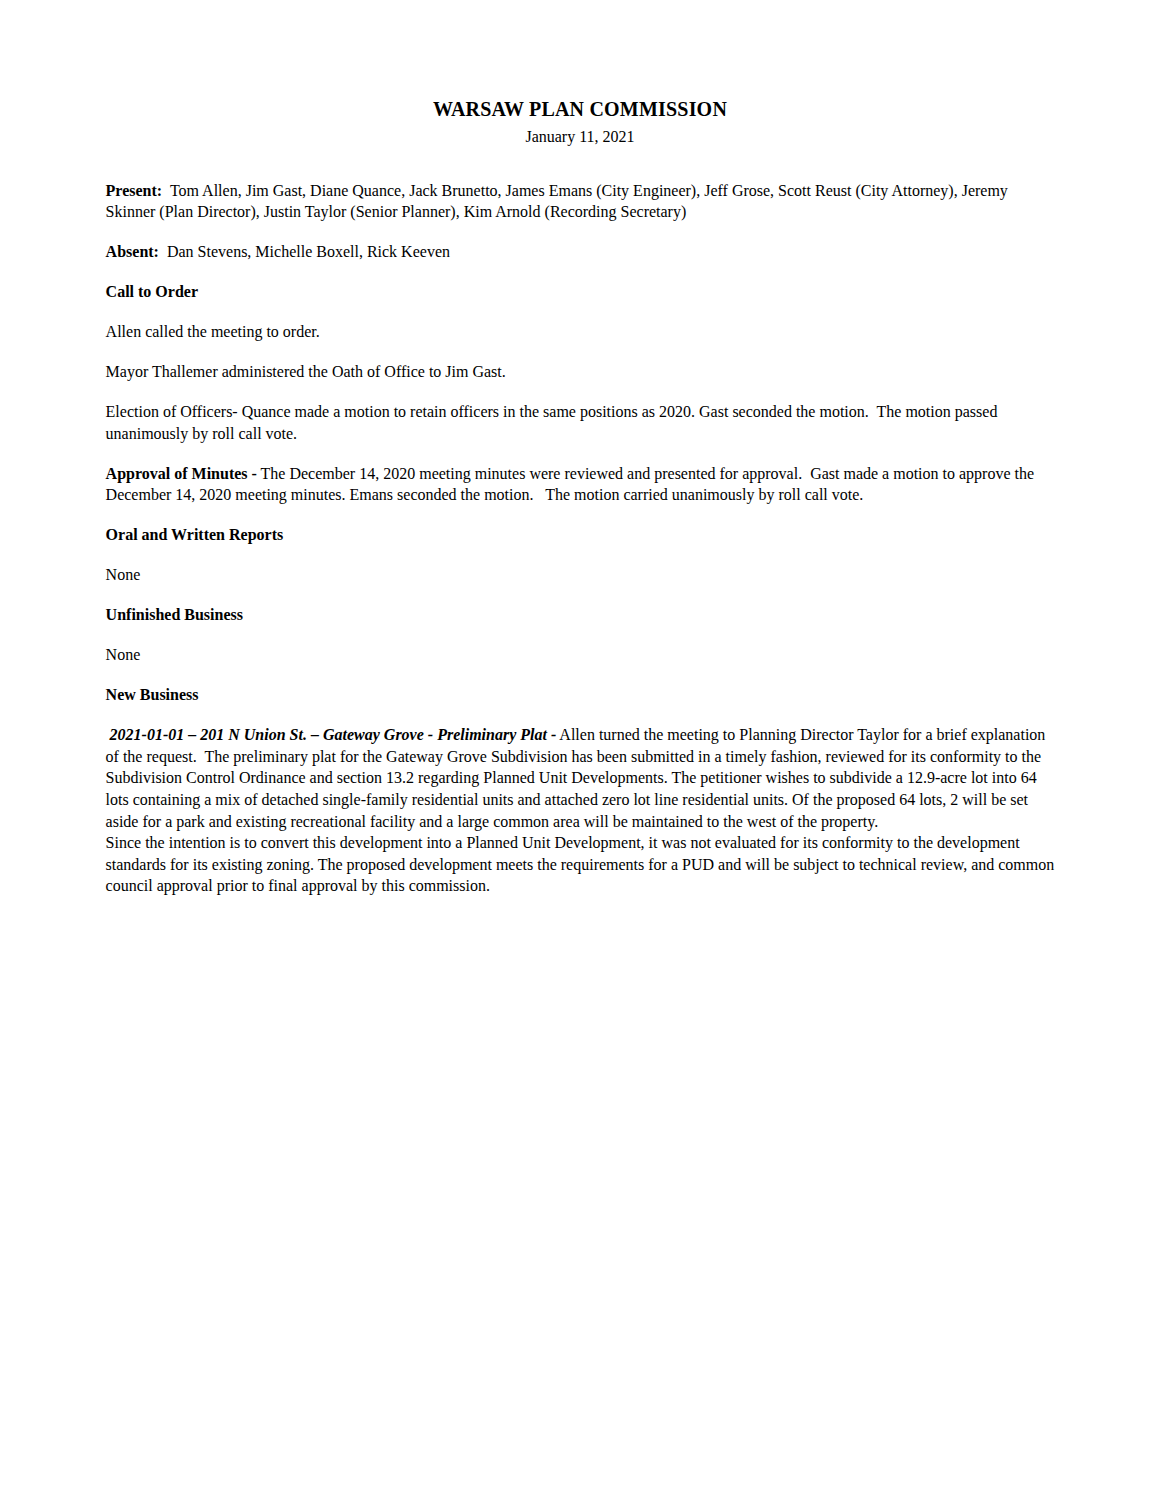WARSAW PLAN COMMISSION
January 11, 2021
Present: Tom Allen, Jim Gast, Diane Quance, Jack Brunetto, James Emans (City Engineer), Jeff Grose, Scott Reust (City Attorney), Jeremy Skinner (Plan Director), Justin Taylor (Senior Planner), Kim Arnold (Recording Secretary)
Absent: Dan Stevens, Michelle Boxell, Rick Keeven
Call to Order
Allen called the meeting to order.
Mayor Thallemer administered the Oath of Office to Jim Gast.
Election of Officers- Quance made a motion to retain officers in the same positions as 2020. Gast seconded the motion. The motion passed unanimously by roll call vote.
Approval of Minutes - The December 14, 2020 meeting minutes were reviewed and presented for approval. Gast made a motion to approve the December 14, 2020 meeting minutes. Emans seconded the motion. The motion carried unanimously by roll call vote.
Oral and Written Reports
None
Unfinished Business
None
New Business
2021-01-01 – 201 N Union St. – Gateway Grove - Preliminary Plat - Allen turned the meeting to Planning Director Taylor for a brief explanation of the request. The preliminary plat for the Gateway Grove Subdivision has been submitted in a timely fashion, reviewed for its conformity to the Subdivision Control Ordinance and section 13.2 regarding Planned Unit Developments. The petitioner wishes to subdivide a 12.9-acre lot into 64 lots containing a mix of detached single-family residential units and attached zero lot line residential units. Of the proposed 64 lots, 2 will be set aside for a park and existing recreational facility and a large common area will be maintained to the west of the property.
Since the intention is to convert this development into a Planned Unit Development, it was not evaluated for its conformity to the development standards for its existing zoning. The proposed development meets the requirements for a PUD and will be subject to technical review, and common council approval prior to final approval by this commission.